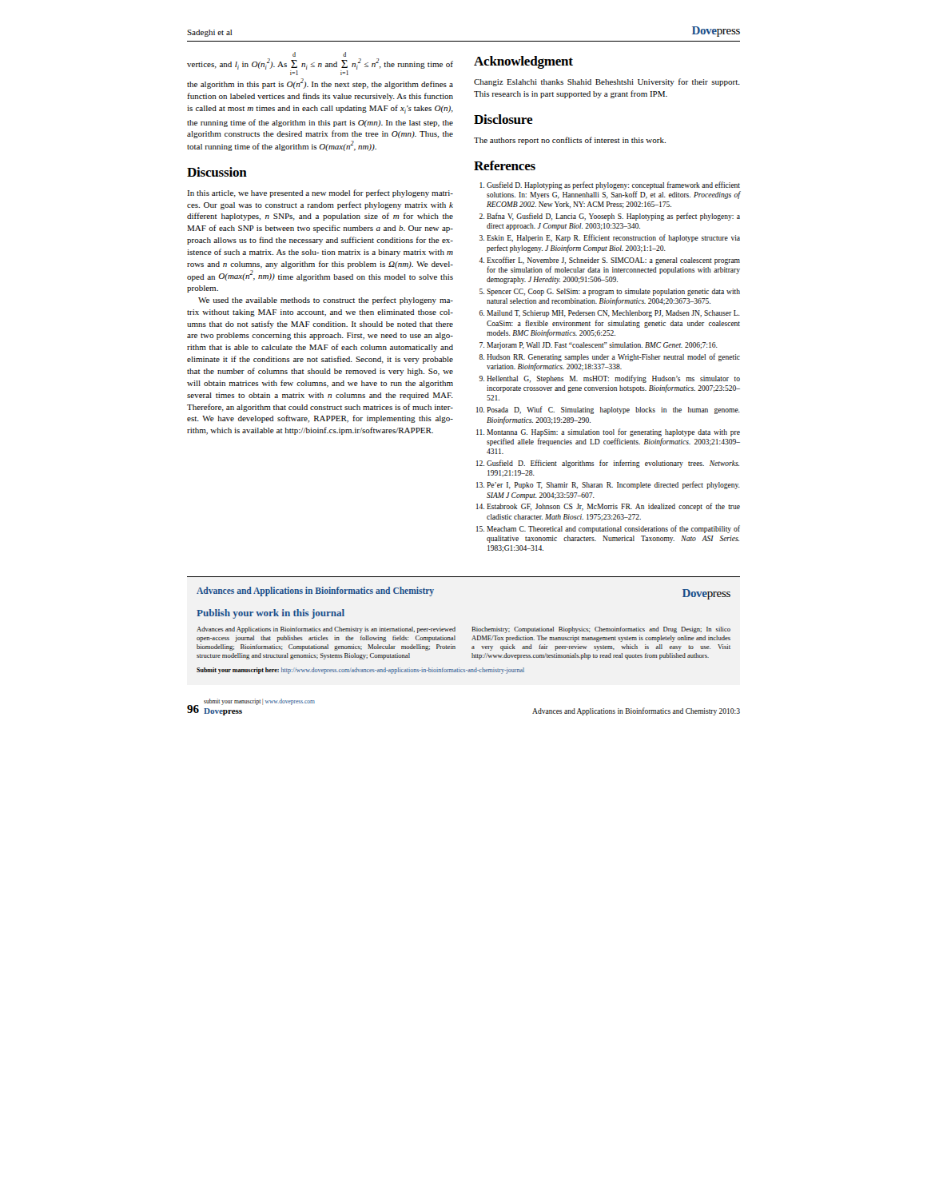Sadeghi et al
Dove press
vertices, and li in O(ni2). As dΣi=1 ni ≤ n and dΣi=1 ni2 ≤ n2, the running time of the algorithm in this part is O(n2). In the next step, the algorithm defines a function on labeled vertices and finds its value recursively. As this function is called at most m times and in each call updating MAF of xi′s takes O(n), the running time of the algorithm in this part is O(mn). In the last step, the algorithm constructs the desired matrix from the tree in O(mn). Thus, the total running time of the algorithm is O(max(n2, nm)).
Discussion
In this article, we have presented a new model for perfect phylogeny matrices. Our goal was to construct a random perfect phylogeny matrix with k different haplotypes, n SNPs, and a population size of m for which the MAF of each SNP is between two specific numbers a and b. Our new approach allows us to find the necessary and sufficient conditions for the existence of such a matrix. As the solu- tion matrix is a binary matrix with m rows and n columns, any algorithm for this problem is Ω(nm). We developed an O(max(n2, nm)) time algorithm based on this model to solve this problem.
We used the available methods to construct the perfect phylogeny matrix without taking MAF into account, and we then eliminated those columns that do not satisfy the MAF condition. It should be noted that there are two problems concerning this approach. First, we need to use an algorithm that is able to calculate the MAF of each column automatically and eliminate it if the conditions are not satisfied. Second, it is very probable that the number of columns that should be removed is very high. So, we will obtain matrices with few columns, and we have to run the algorithm several times to obtain a matrix with n columns and the required MAF. Therefore, an algorithm that could construct such matrices is of much interest. We have developed software, RAPPER, for implementing this algorithm, which is available at http://bioinf.cs.ipm.ir/softwares/RAPPER.
Acknowledgment
Changiz Eslahchi thanks Shahid Beheshtshi University for their support. This research is in part supported by a grant from IPM.
Disclosure
The authors report no conflicts of interest in this work.
References
Gusfield D. Haplotyping as perfect phylogeny: conceptual framework and efficient solutions. In: Myers G, Hannenhalli S, San-koff D, et al. editors. Proceedings of RECOMB 2002. New York, NY: ACM Press; 2002:165–175.
Bafna V, Gusfield D, Lancia G, Yooseph S. Haplotyping as perfect phylogeny: a direct approach. J Comput Biol. 2003;10:323–340.
Eskin E, Halperin E, Karp R. Efficient reconstruction of haplotype structure via perfect phylogeny. J Bioinform Comput Biol. 2003;1:1–20.
Excoffier L, Novembre J, Schneider S. SIMCOAL: a general coalescent program for the simulation of molecular data in interconnected populations with arbitrary demography. J Heredity. 2000;91:506–509.
Spencer CC, Coop G. SelSim: a program to simulate population genetic data with natural selection and recombination. Bioinformatics. 2004;20:3673–3675.
Mailund T, Schierup MH, Pedersen CN, Mechlenborg PJ, Madsen JN, Schauser L. CoaSim: a flexible environment for simulating genetic data under coalescent models. BMC Bioinformatics. 2005;6:252.
Marjoram P, Wall JD. Fast “coalescent” simulation. BMC Genet. 2006;7:16.
Hudson RR. Generating samples under a Wright-Fisher neutral model of genetic variation. Bioinformatics. 2002;18:337–338.
Hellenthal G, Stephens M. msHOT: modifying Hudson’s ms simulator to incorporate crossover and gene conversion hotspots. Bioinformatics. 2007;23:520–521.
Posada D, Wiuf C. Simulating haplotype blocks in the human genome. Bioinformatics. 2003;19:289–290.
Montanna G. HapSim: a simulation tool for generating haplotype data with pre specified allele frequencies and LD coefficients. Bioinformatics. 2003;21:4309–4311.
Gusfield D. Efficient algorithms for inferring evolutionary trees. Networks. 1991;21:19–28.
Pe’er I, Pupko T, Shamir R, Sharan R. Incomplete directed perfect phylogeny. SIAM J Comput. 2004;33:597–607.
Estabrook GF, Johnson CS Jr, McMorris FR. An idealized concept of the true cladistic character. Math Biosci. 1975;23:263–272.
Meacham C. Theoretical and computational considerations of the compatibility of qualitative taxonomic characters. Numerical Taxonomy. Nato ASI Series. 1983;G1:304–314.
Advances and Applications in Bioinformatics and Chemistry
Dove press
Publish your work in this journal
Advances and Applications in Bioinformatics and Chemistry is an international, peer-reviewed open-access journal that publishes articles in the following fields: Computational biomodelling; Bioinformatics; Computational genomics; Molecular modelling; Protein structure modelling and structural genomics; Systems Biology; Computational
Biochemistry; Computational Biophysics; Chemoinformatics and Drug Design; In silico ADME/Tox prediction. The manuscript management system is completely online and includes a very quick and fair peer-review system, which is all easy to use. Visit http://www.dovepress.com/testimonials.php to read real quotes from published authors.
Submit your manuscript here: http://www.dovepress.com/advances-and-applications-in-bioinformatics-and-chemistry-journal
96
submit your manuscript | www.dovepress.com
Dove press
Advances and Applications in Bioinformatics and Chemistry 2010:3